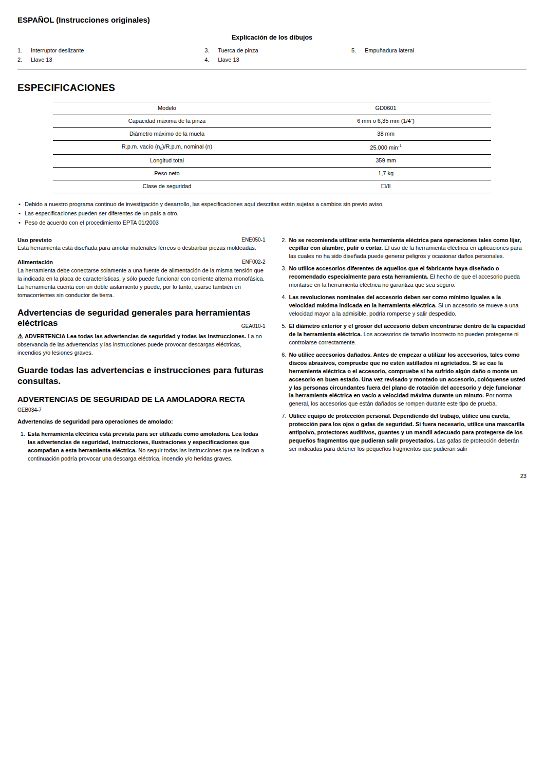ESPAÑOL (Instrucciones originales)
Explicación de los dibujos
| 1. | Interruptor deslizante | 3. | Tuerca de pinza | 5. | Empuñadura lateral |
| 2. | Llave 13 | 4. | Llave 13 | | |
ESPECIFICACIONES
| Modelo | GD0601 |
| Capacidad máxima de la pinza | 6 mm o 6,35 mm (1/4”) |
| Diámetro máximo de la muela | 38 mm |
| R.p.m. vacío (n 0 )/R.p.m. nominal (n) | 25.000 min -1 |
| Longitud total | 359 mm |
| Peso neto | 1,7 kg |
| Clase de seguridad | ☐ /II |
Debido a nuestro programa continuo de investigación y desarrollo, las especificaciones aquí descritas están sujetas a cambios sin previo aviso.
Las especificaciones pueden ser diferentes de un país a otro.
Peso de acuerdo con el procedimiento EPTA 01/2003
Uso previsto ENE050-1
Esta herramienta está diseñada para amolar materiales férreos o desbarbar piezas moldeadas.
Alimentación ENF002-2
La herramienta debe conectarse solamente a una fuente de alimentación de la misma tensión que la indicada en la placa de características, y sólo puede funcionar con corriente alterna monofásica. La herramienta cuenta con un doble aislamiento y puede, por lo tanto, usarse también en tomacorrientes sin conductor de tierra.
Advertencias de seguridad generales para herramientas eléctricas GEA010-1
⚠ADVERTENCIA Lea todas las advertencias de seguridad y todas las instrucciones. La no observancia de las advertencias y las instrucciones puede provocar descargas eléctricas, incendios y/o lesiones graves.
Guarde todas las advertencias e instrucciones para futuras consultas.
ADVERTENCIAS DE SEGURIDAD DE LA AMOLADORA RECTA GEB034-7
Advertencias de seguridad para operaciones de amolado:
Esta herramienta eléctrica está prevista para ser utilizada como amoladora. Lea todas las advertencias de seguridad, instrucciones, ilustraciones y especificaciones que acompañan a esta herramienta eléctrica. No seguir todas las instrucciones que se indican a continuación podría provocar una descarga eléctrica, incendio y/o heridas graves.
No se recomienda utilizar esta herramienta eléctrica para operaciones tales como lijar, cepillar con alambre, pulir o cortar. El uso de la herramienta eléctrica en aplicaciones para las cuales no ha sido diseñada puede generar peligros y ocasionar daños personales.
No utilice accesorios diferentes de aquellos que el fabricante haya diseñado o recomendado especialmente para esta herramienta. El hecho de que el accesorio pueda montarse en la herramienta eléctrica no garantiza que sea seguro.
Las revoluciones nominales del accesorio deben ser como mínimo iguales a la velocidad máxima indicada en la herramienta eléctrica. Si un accesorio se mueve a una velocidad mayor a la admisible, podría romperse y salir despedido.
El diámetro exterior y el grosor del accesorio deben encontrarse dentro de la capacidad de la herramienta eléctrica. Los accesorios de tamaño incorrecto no pueden protegerse ni controlarse correctamente.
No utilice accesorios dañados. Antes de empezar a utilizar los accesorios, tales como discos abrasivos, compruebe que no estén astillados ni agrietados. Si se cae la herramienta eléctrica o el accesorio, compruebe si ha sufrido algún daño o monte un accesorio en buen estado. Una vez revisado y montado un accesorio, colóquense usted y las personas circundantes fuera del plano de rotación del accesorio y deje funcionar la herramienta eléctrica en vacío a velocidad máxima durante un minuto. Por norma general, los accesorios que están dañados se rompen durante este tipo de prueba.
Utilice equipo de protección personal. Dependiendo del trabajo, utilice una careta, protección para los ojos o gafas de seguridad. Si fuera necesario, utilice una mascarilla antipolvo, protectores auditivos, guantes y un mandil adecuado para protegerse de los pequeños fragmentos que pudieran salir proyectados. Las gafas de protección deberán ser indicadas para detener los pequeños fragmentos que pudieran salir
23